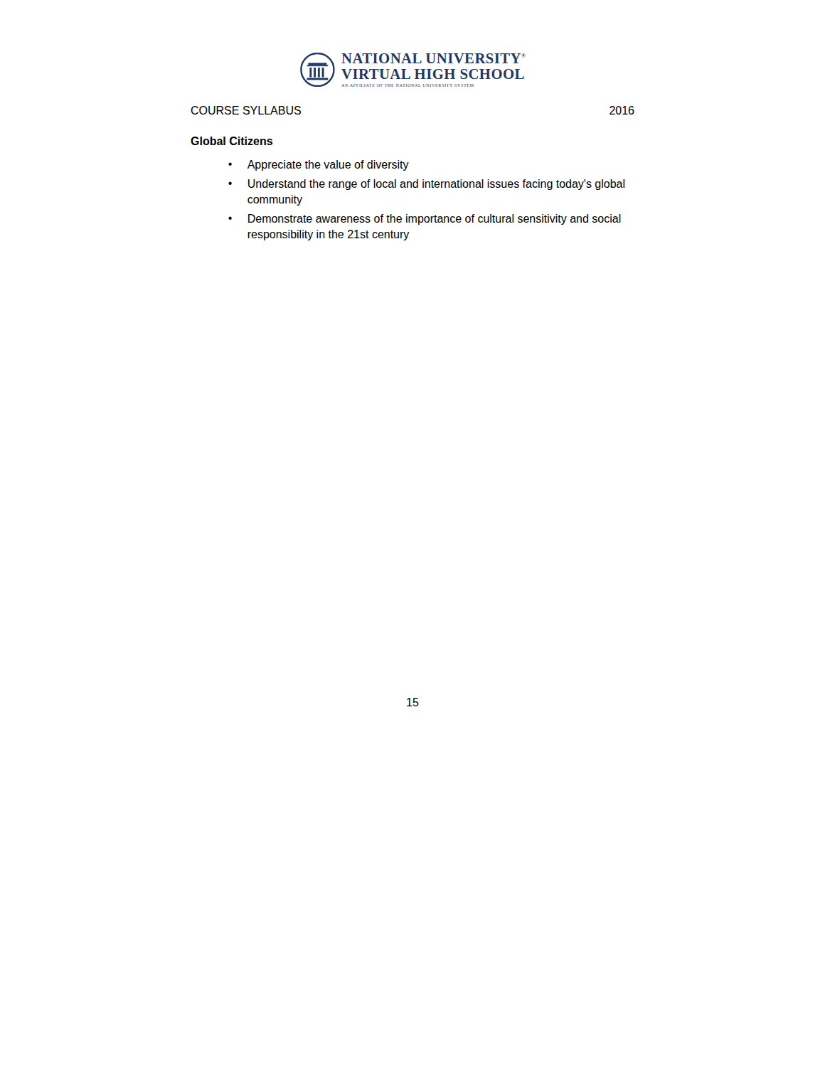NATIONAL UNIVERSITY®
VIRTUAL HIGH SCHOOL
AN AFFILIATE OF THE NATIONAL UNIVERSITY SYSTEM
COURSE SYLLABUS 2016
Global Citizens
Appreciate the value of diversity
Understand the range of local and international issues facing today's global community
Demonstrate awareness of the importance of cultural sensitivity and social responsibility in the 21st century
15